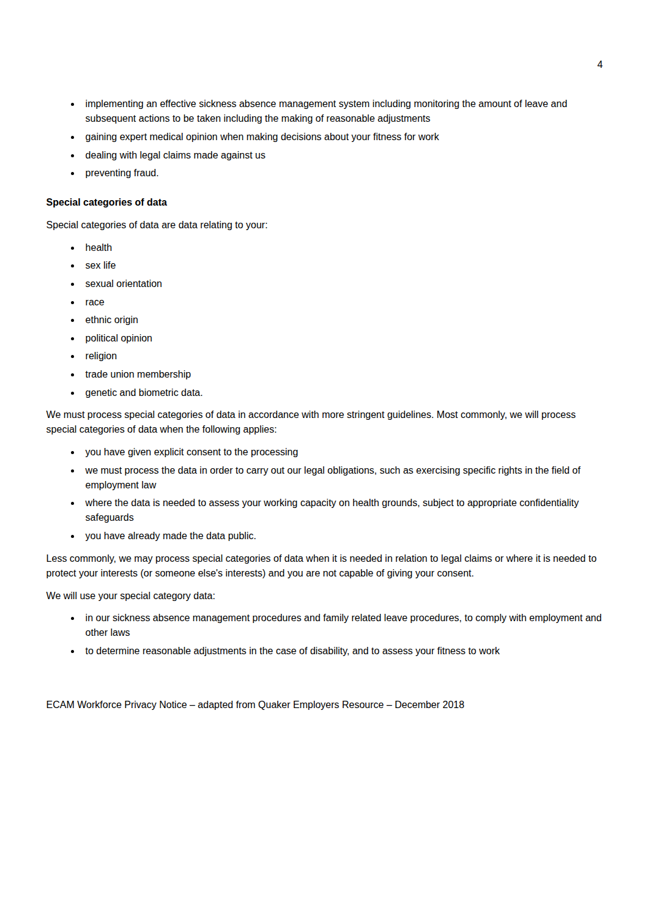4
implementing an effective sickness absence management system including monitoring the amount of leave and subsequent actions to be taken including the making of reasonable adjustments
gaining expert medical opinion when making decisions about your fitness for work
dealing with legal claims made against us
preventing fraud.
Special categories of data
Special categories of data are data relating to your:
health
sex life
sexual orientation
race
ethnic origin
political opinion
religion
trade union membership
genetic and biometric data.
We must process special categories of data in accordance with more stringent guidelines. Most commonly, we will process special categories of data when the following applies:
you have given explicit consent to the processing
we must process the data in order to carry out our legal obligations, such as exercising specific rights in the field of employment law
where the data is needed to assess your working capacity on health grounds, subject to appropriate confidentiality safeguards
you have already made the data public.
Less commonly, we may process special categories of data when it is needed in relation to legal claims or where it is needed to protect your interests (or someone else's interests) and you are not capable of giving your consent.
We will use your special category data:
in our sickness absence management procedures and family related leave procedures, to comply with employment and other laws
to determine reasonable adjustments in the case of disability, and to assess your fitness to work
ECAM Workforce Privacy Notice – adapted from Quaker Employers Resource – December 2018